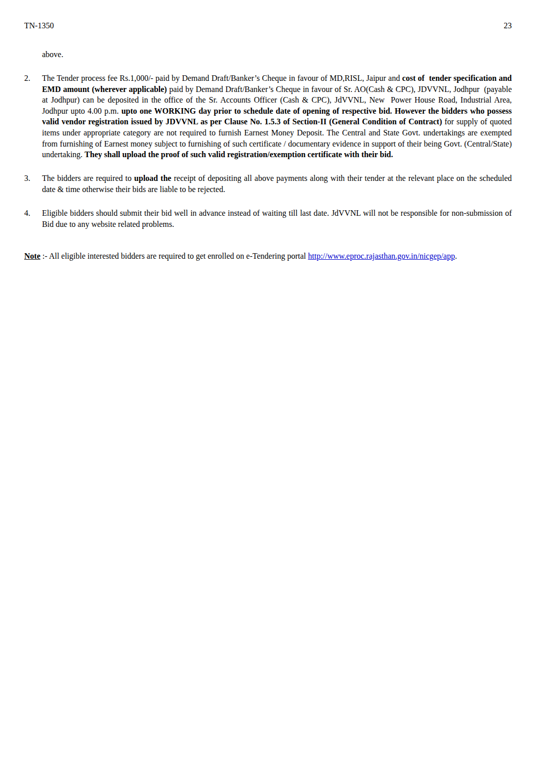TN-1350 23
above.
2. The Tender process fee Rs.1,000/- paid by Demand Draft/Banker’s Cheque in favour of MD,RISL, Jaipur and cost of tender specification and EMD amount (wherever applicable) paid by Demand Draft/Banker’s Cheque in favour of Sr. AO(Cash & CPC), JDVVNL, Jodhpur (payable at Jodhpur) can be deposited in the office of the Sr. Accounts Officer (Cash & CPC), JdVVNL, New Power House Road, Industrial Area, Jodhpur upto 4.00 p.m. upto one WORKING day prior to schedule date of opening of respective bid. However the bidders who possess valid vendor registration issued by JDVVNL as per Clause No. 1.5.3 of Section-II (General Condition of Contract) for supply of quoted items under appropriate category are not required to furnish Earnest Money Deposit. The Central and State Govt. undertakings are exempted from furnishing of Earnest money subject to furnishing of such certificate / documentary evidence in support of their being Govt. (Central/State) undertaking. They shall upload the proof of such valid registration/exemption certificate with their bid.
3. The bidders are required to upload the receipt of depositing all above payments along with their tender at the relevant place on the scheduled date & time otherwise their bids are liable to be rejected.
4. Eligible bidders should submit their bid well in advance instead of waiting till last date. JdVVNL will not be responsible for non-submission of Bid due to any website related problems.
Note :- All eligible interested bidders are required to get enrolled on e-Tendering portal http://www.eproc.rajasthan.gov.in/nicgep/app.